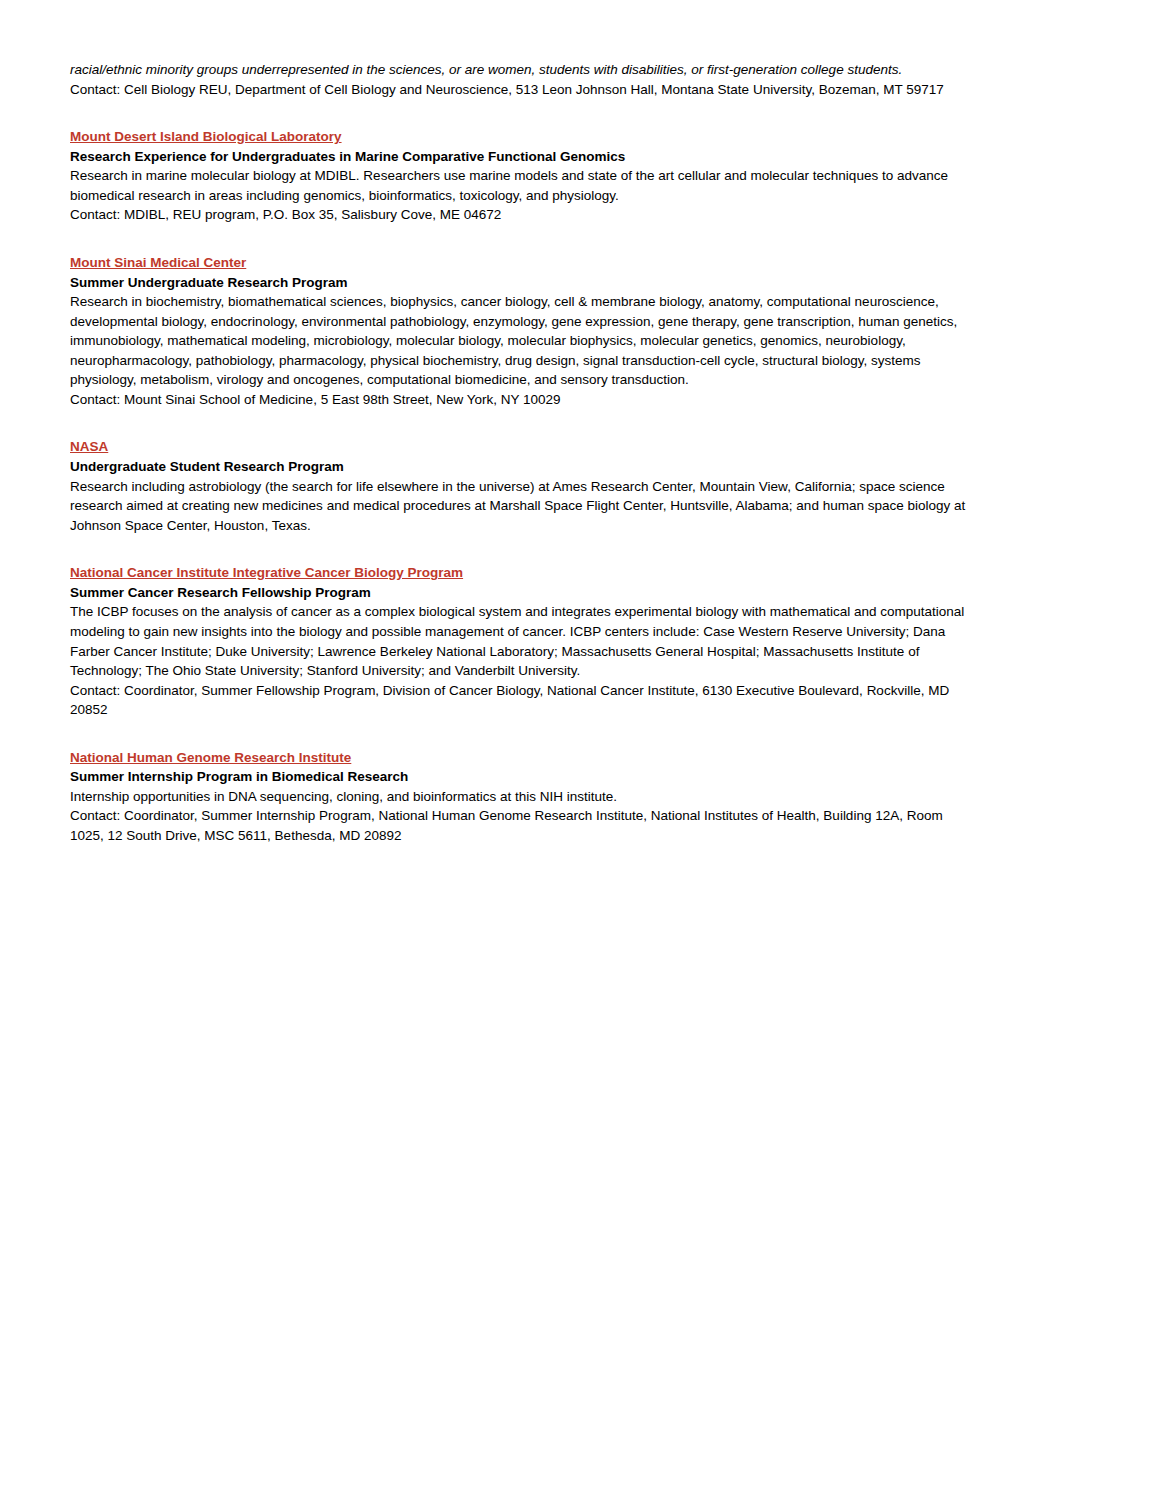racial/ethnic minority groups underrepresented in the sciences, or are women, students with disabilities, or first-generation college students.
Contact: Cell Biology REU, Department of Cell Biology and Neuroscience, 513 Leon Johnson Hall, Montana State University, Bozeman, MT 59717
Mount Desert Island Biological Laboratory
Research Experience for Undergraduates in Marine Comparative Functional Genomics
Research in marine molecular biology at MDIBL. Researchers use marine models and state of the art cellular and molecular techniques to advance biomedical research in areas including genomics, bioinformatics, toxicology, and physiology.
Contact: MDIBL, REU program, P.O. Box 35, Salisbury Cove, ME 04672
Mount Sinai Medical Center
Summer Undergraduate Research Program
Research in biochemistry, biomathematical sciences, biophysics, cancer biology, cell & membrane biology, anatomy, computational neuroscience, developmental biology, endocrinology, environmental pathobiology, enzymology, gene expression, gene therapy, gene transcription, human genetics, immunobiology, mathematical modeling, microbiology, molecular biology, molecular biophysics, molecular genetics, genomics, neurobiology, neuropharmacology, pathobiology, pharmacology, physical biochemistry, drug design, signal transduction-cell cycle, structural biology, systems physiology, metabolism, virology and oncogenes, computational biomedicine, and sensory transduction.
Contact: Mount Sinai School of Medicine, 5 East 98th Street, New York, NY 10029
NASA
Undergraduate Student Research Program
Research including astrobiology (the search for life elsewhere in the universe) at Ames Research Center, Mountain View, California; space science research aimed at creating new medicines and medical procedures at Marshall Space Flight Center, Huntsville, Alabama; and human space biology at Johnson Space Center, Houston, Texas.
National Cancer Institute Integrative Cancer Biology Program
Summer Cancer Research Fellowship Program
The ICBP focuses on the analysis of cancer as a complex biological system and integrates experimental biology with mathematical and computational modeling to gain new insights into the biology and possible management of cancer. ICBP centers include: Case Western Reserve University; Dana Farber Cancer Institute; Duke University; Lawrence Berkeley National Laboratory; Massachusetts General Hospital; Massachusetts Institute of Technology; The Ohio State University; Stanford University; and Vanderbilt University.
Contact: Coordinator, Summer Fellowship Program, Division of Cancer Biology, National Cancer Institute, 6130 Executive Boulevard, Rockville, MD 20852
National Human Genome Research Institute
Summer Internship Program in Biomedical Research
Internship opportunities in DNA sequencing, cloning, and bioinformatics at this NIH institute.
Contact: Coordinator, Summer Internship Program, National Human Genome Research Institute, National Institutes of Health, Building 12A, Room 1025, 12 South Drive, MSC 5611, Bethesda, MD 20892